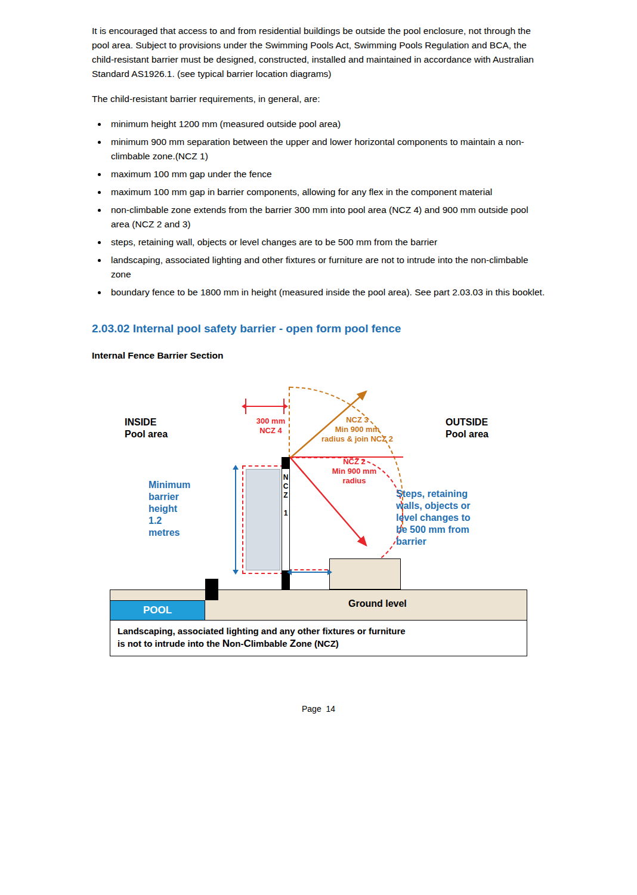It is encouraged that access to and from residential buildings be outside the pool enclosure, not through the pool area. Subject to provisions under the Swimming Pools Act, Swimming Pools Regulation and BCA, the child-resistant barrier must be designed, constructed, installed and maintained in accordance with Australian Standard AS1926.1. (see typical barrier location diagrams)
The child-resistant barrier requirements, in general, are:
minimum height 1200 mm (measured outside pool area)
minimum 900 mm separation between the upper and lower horizontal components to maintain a non-climbable zone.(NCZ 1)
maximum 100 mm gap under the fence
maximum 100 mm gap in barrier components, allowing for any flex in the component material
non-climbable zone extends from the barrier 300 mm into pool area (NCZ 4) and 900 mm outside pool area (NCZ 2 and 3)
steps, retaining wall, objects or level changes are to be 500 mm from the barrier
landscaping, associated lighting and other fixtures or furniture are not to intrude into the non-climbable zone
boundary fence to be 1800 mm in height (measured inside the pool area). See part 2.03.03 in this booklet.
2.03.02 Internal pool safety barrier - open form pool fence
Internal Fence Barrier Section
N
C
Z
1
Ground level
POOL
INSIDE
Pool area
OUTSIDE
Pool area
300 mm
NCZ 4
NCZ 3
Min 900 mm
radius & join NCZ 2
NCZ 2
Min 900 mm
radius
Minimum
barrier
height
1.2
metres
Steps, retaining
walls, objects or
level changes to
be 500 mm from
barrier
Landscaping, associated lighting and any other fixtures or furniture
is not to intrude into the Non-Climbable Zone (NCZ)
Page 14